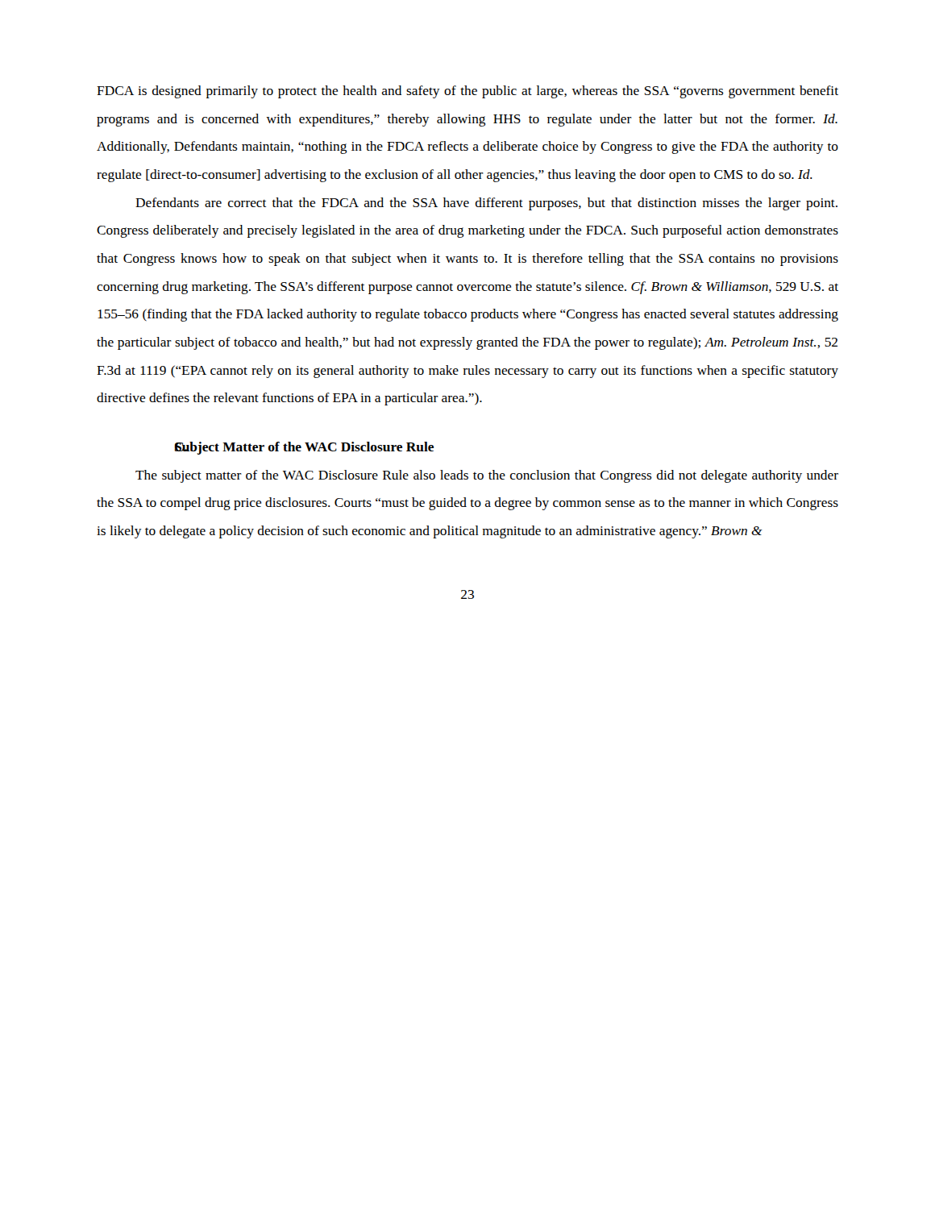FDCA is designed primarily to protect the health and safety of the public at large, whereas the SSA “governs government benefit programs and is concerned with expenditures,” thereby allowing HHS to regulate under the latter but not the former. Id. Additionally, Defendants maintain, “nothing in the FDCA reflects a deliberate choice by Congress to give the FDA the authority to regulate [direct-to-consumer] advertising to the exclusion of all other agencies,” thus leaving the door open to CMS to do so. Id.
Defendants are correct that the FDCA and the SSA have different purposes, but that distinction misses the larger point. Congress deliberately and precisely legislated in the area of drug marketing under the FDCA. Such purposeful action demonstrates that Congress knows how to speak on that subject when it wants to. It is therefore telling that the SSA contains no provisions concerning drug marketing. The SSA’s different purpose cannot overcome the statute’s silence. Cf. Brown & Williamson, 529 U.S. at 155–56 (finding that the FDA lacked authority to regulate tobacco products where “Congress has enacted several statutes addressing the particular subject of tobacco and health,” but had not expressly granted the FDA the power to regulate); Am. Petroleum Inst., 52 F.3d at 1119 (“EPA cannot rely on its general authority to make rules necessary to carry out its functions when a specific statutory directive defines the relevant functions of EPA in a particular area.”).
C. Subject Matter of the WAC Disclosure Rule
The subject matter of the WAC Disclosure Rule also leads to the conclusion that Congress did not delegate authority under the SSA to compel drug price disclosures. Courts “must be guided to a degree by common sense as to the manner in which Congress is likely to delegate a policy decision of such economic and political magnitude to an administrative agency.” Brown &
23